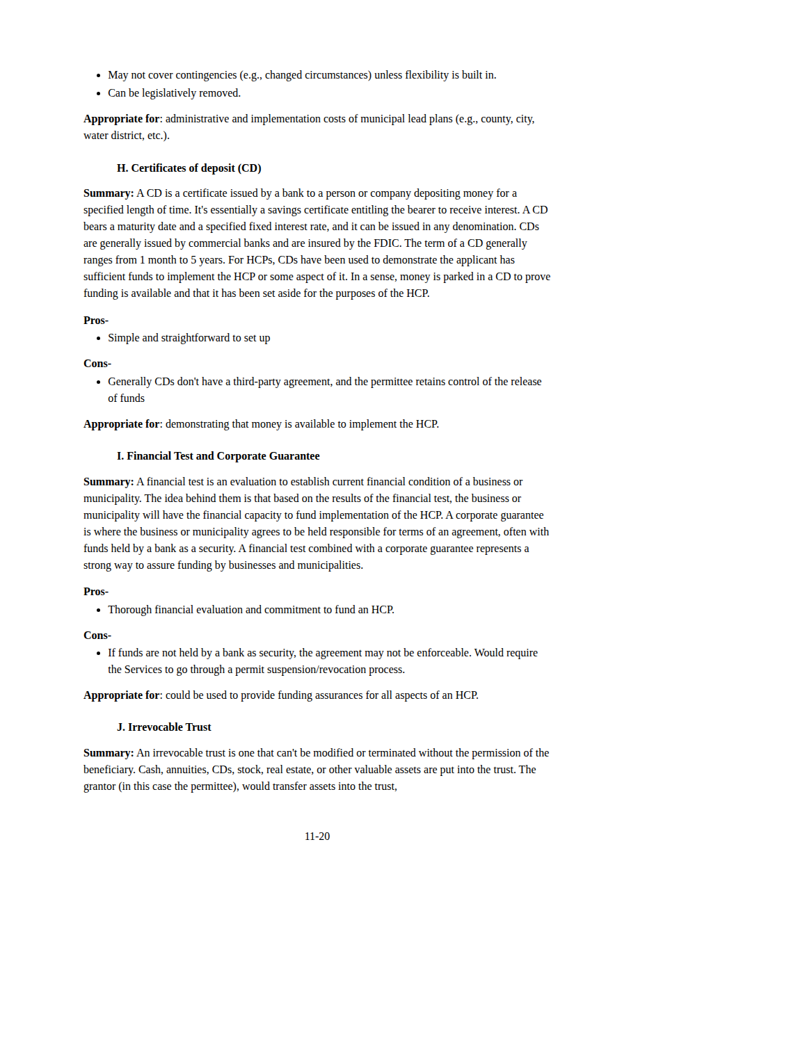May not cover contingencies (e.g., changed circumstances) unless flexibility is built in.
Can be legislatively removed.
Appropriate for: administrative and implementation costs of municipal lead plans (e.g., county, city, water district, etc.).
H. Certificates of deposit (CD)
Summary: A CD is a certificate issued by a bank to a person or company depositing money for a specified length of time. It's essentially a savings certificate entitling the bearer to receive interest. A CD bears a maturity date and a specified fixed interest rate, and it can be issued in any denomination. CDs are generally issued by commercial banks and are insured by the FDIC. The term of a CD generally ranges from 1 month to 5 years. For HCPs, CDs have been used to demonstrate the applicant has sufficient funds to implement the HCP or some aspect of it. In a sense, money is parked in a CD to prove funding is available and that it has been set aside for the purposes of the HCP.
Pros-
Simple and straightforward to set up
Cons-
Generally CDs don't have a third-party agreement, and the permittee retains control of the release of funds
Appropriate for: demonstrating that money is available to implement the HCP.
I. Financial Test and Corporate Guarantee
Summary: A financial test is an evaluation to establish current financial condition of a business or municipality. The idea behind them is that based on the results of the financial test, the business or municipality will have the financial capacity to fund implementation of the HCP. A corporate guarantee is where the business or municipality agrees to be held responsible for terms of an agreement, often with funds held by a bank as a security. A financial test combined with a corporate guarantee represents a strong way to assure funding by businesses and municipalities.
Pros-
Thorough financial evaluation and commitment to fund an HCP.
Cons-
If funds are not held by a bank as security, the agreement may not be enforceable. Would require the Services to go through a permit suspension/revocation process.
Appropriate for: could be used to provide funding assurances for all aspects of an HCP.
J. Irrevocable Trust
Summary: An irrevocable trust is one that can't be modified or terminated without the permission of the beneficiary. Cash, annuities, CDs, stock, real estate, or other valuable assets are put into the trust. The grantor (in this case the permittee), would transfer assets into the trust,
11-20